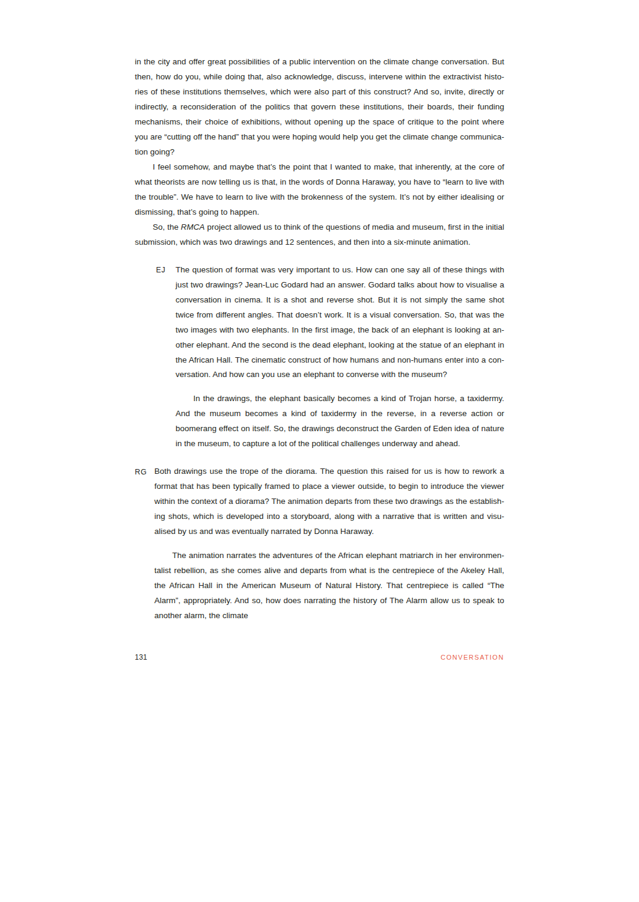in the city and offer great possibilities of a public intervention on the climate change conversation. But then, how do you, while doing that, also acknowledge, discuss, intervene within the extractivist histories of these institutions themselves, which were also part of this construct? And so, invite, directly or indirectly, a reconsideration of the politics that govern these institutions, their boards, their funding mechanisms, their choice of exhibitions, without opening up the space of critique to the point where you are “cutting off the hand” that you were hoping would help you get the climate change communication going?
I feel somehow, and maybe that’s the point that I wanted to make, that inherently, at the core of what theorists are now telling us is that, in the words of Donna Haraway, you have to “learn to live with the trouble”. We have to learn to live with the brokenness of the system. It’s not by either idealising or dismissing, that’s going to happen.
So, the RMCA project allowed us to think of the questions of media and museum, first in the initial submission, which was two drawings and 12 sentences, and then into a six-minute animation.
EJ
The question of format was very important to us. How can one say all of these things with just two drawings? Jean-Luc Godard had an answer. Godard talks about how to visualise a conversation in cinema. It is a shot and reverse shot. But it is not simply the same shot twice from different angles. That doesn’t work. It is a visual conversation. So, that was the two images with two elephants. In the first image, the back of an elephant is looking at another elephant. And the second is the dead elephant, looking at the statue of an elephant in the African Hall. The cinematic construct of how humans and non-humans enter into a conversation. And how can you use an elephant to converse with the museum?
In the drawings, the elephant basically becomes a kind of Trojan horse, a taxidermy. And the museum becomes a kind of taxidermy in the reverse, in a reverse action or boomerang effect on itself. So, the drawings deconstruct the Garden of Eden idea of nature in the museum, to capture a lot of the political challenges underway and ahead.
RG
Both drawings use the trope of the diorama. The question this raised for us is how to rework a format that has been typically framed to place a viewer outside, to begin to introduce the viewer within the context of a diorama? The animation departs from these two drawings as the establishing shots, which is developed into a storyboard, along with a narrative that is written and visualised by us and was eventually narrated by Donna Haraway.
The animation narrates the adventures of the African elephant matriarch in her environmentalist rebellion, as she comes alive and departs from what is the centrepiece of the Akeley Hall, the African Hall in the American Museum of Natural History. That centrepiece is called “The Alarm”, appropriately. And so, how does narrating the history of The Alarm allow us to speak to another alarm, the climate
131 Conversation